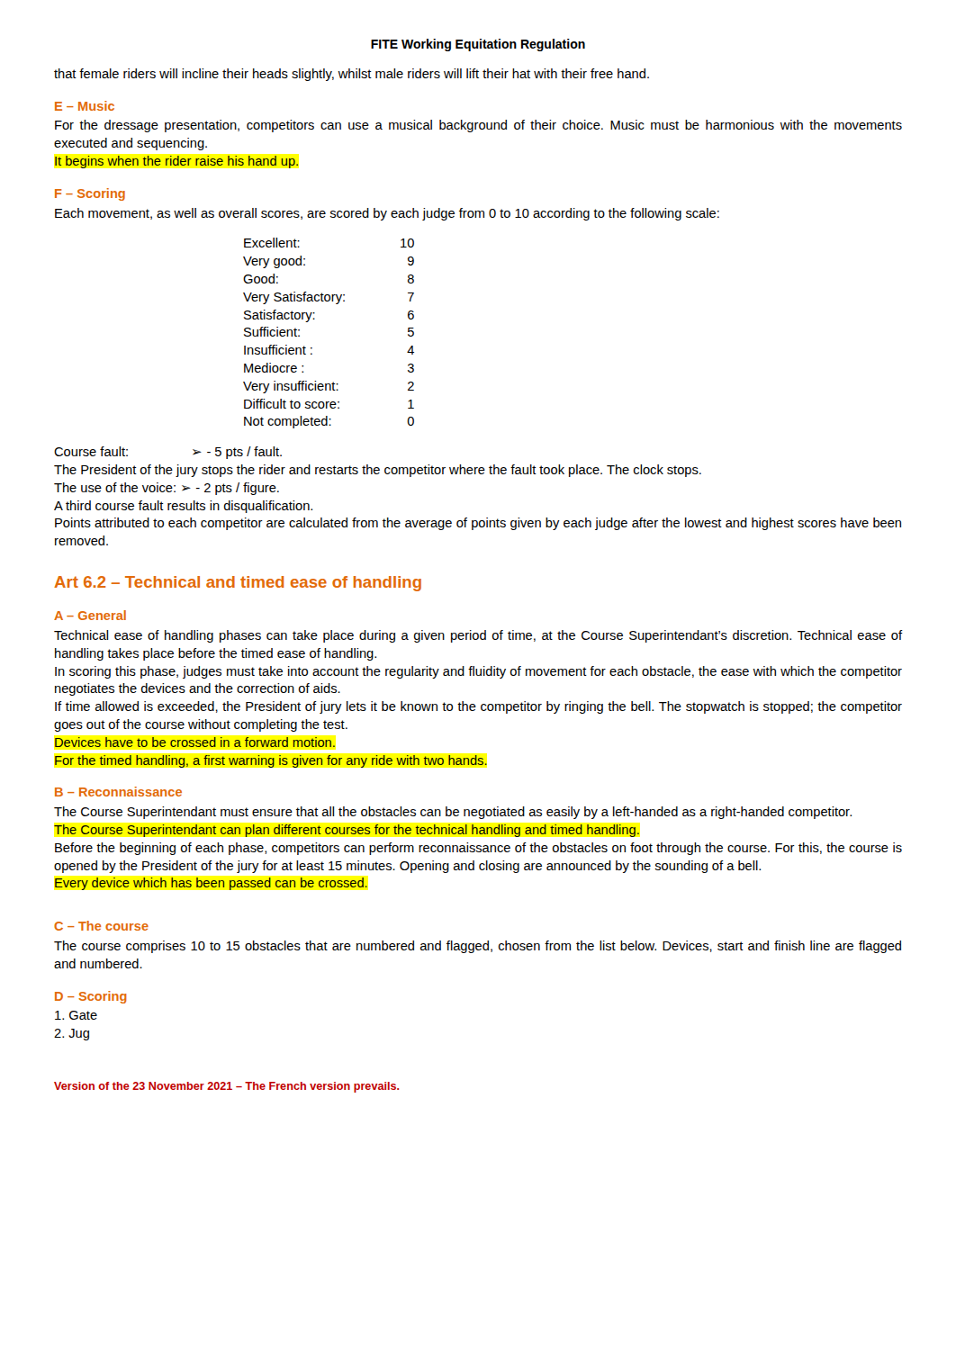FITE Working Equitation Regulation
that female riders will incline their heads slightly, whilst male riders will lift their hat with their free hand.
E – Music
For the dressage presentation, competitors can use a musical background of their choice. Music must be harmonious with the movements executed and sequencing.
It begins when the rider raise his hand up.
F – Scoring
Each movement, as well as overall scores, are scored by each judge from 0 to 10 according to the following scale:
| Excellent: | 10 |
| Very good: | 9 |
| Good: | 8 |
| Very Satisfactory: | 7 |
| Satisfactory: | 6 |
| Sufficient: | 5 |
| Insufficient : | 4 |
| Mediocre : | 3 |
| Very insufficient: | 2 |
| Difficult to score: | 1 |
| Not completed: | 0 |
Course fault: ➢ - 5 pts / fault.
The President of the jury stops the rider and restarts the competitor where the fault took place. The clock stops.
The use of the voice: ➢ - 2 pts / figure.
A third course fault results in disqualification.
Points attributed to each competitor are calculated from the average of points given by each judge after the lowest and highest scores have been removed.
Art 6.2 – Technical and timed ease of handling
A – General
Technical ease of handling phases can take place during a given period of time, at the Course Superintendant’s discretion. Technical ease of handling takes place before the timed ease of handling.
In scoring this phase, judges must take into account the regularity and fluidity of movement for each obstacle, the ease with which the competitor negotiates the devices and the correction of aids.
If time allowed is exceeded, the President of jury lets it be known to the competitor by ringing the bell. The stopwatch is stopped; the competitor goes out of the course without completing the test.
Devices have to be crossed in a forward motion.
For the timed handling, a first warning is given for any ride with two hands.
B – Reconnaissance
The Course Superintendant must ensure that all the obstacles can be negotiated as easily by a left-handed as a right-handed competitor.
The Course Superintendant can plan different courses for the technical handling and timed handling.
Before the beginning of each phase, competitors can perform reconnaissance of the obstacles on foot through the course. For this, the course is opened by the President of the jury for at least 15 minutes. Opening and closing are announced by the sounding of a bell.
Every device which has been passed can be crossed.
C – The course
The course comprises 10 to 15 obstacles that are numbered and flagged, chosen from the list below. Devices, start and finish line are flagged and numbered.
D – Scoring
1. Gate
2. Jug
Version of the 23 November 2021 – The French version prevails.